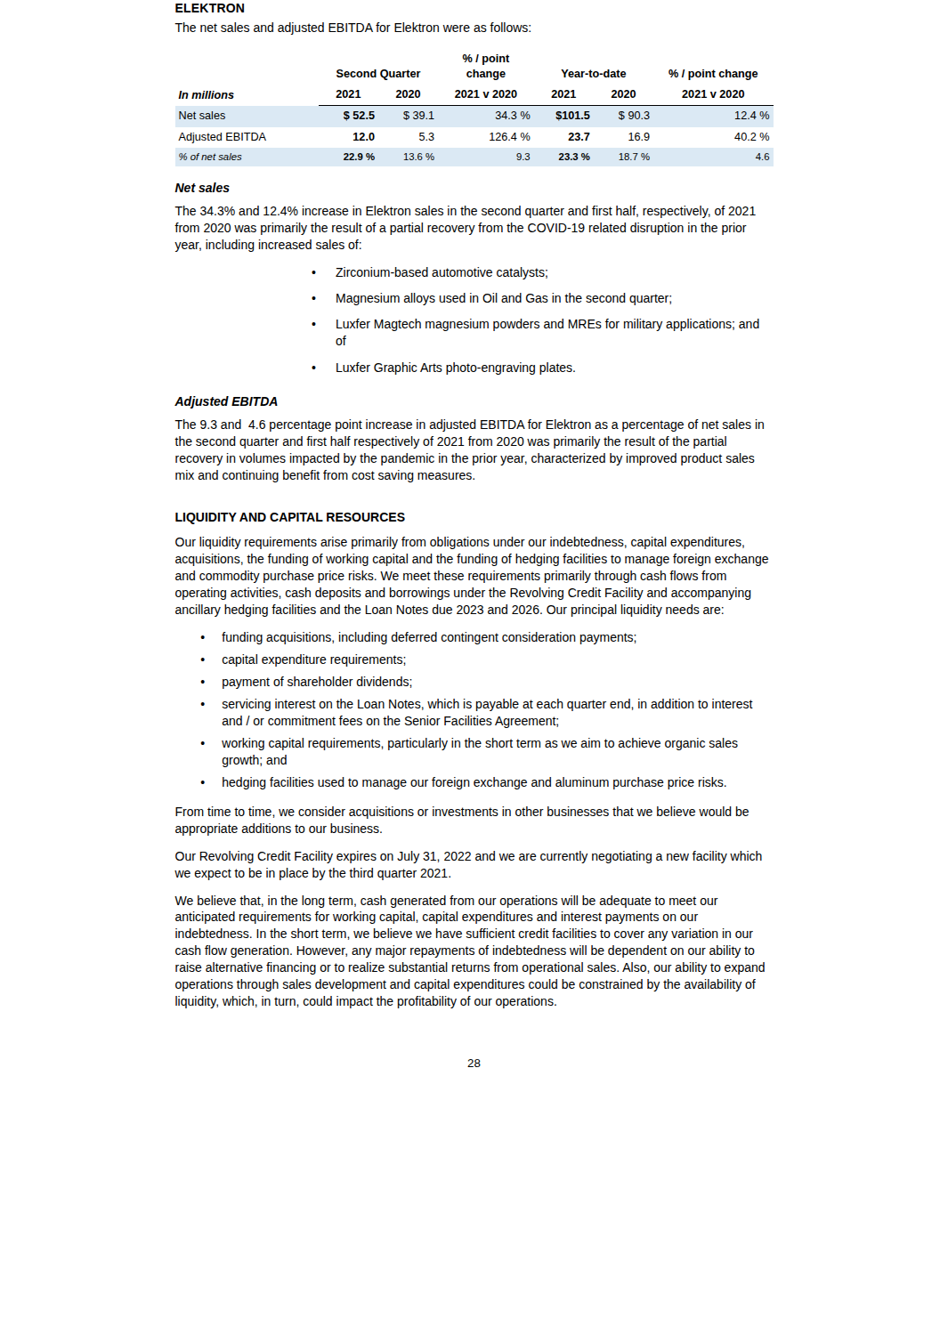ELEKTRON
The net sales and adjusted EBITDA for Elektron were as follows:
| | Second Quarter | % / point change | Year-to-date | % / point change |
| --- | --- | --- | --- | --- |
| In millions | 2021 | 2020 | 2021 v 2020 | 2021 | 2020 | 2021 v 2020 |
| Net sales | $ 52.5 | $ 39.1 | 34.3 % | $101.5 | $ 90.3 | 12.4 % |
| Adjusted EBITDA | 12.0 | 5.3 | 126.4 % | 23.7 | 16.9 | 40.2 % |
| % of net sales | 22.9 % | 13.6 % | 9.3 | 23.3 % | 18.7 % | 4.6 |
Net sales
The 34.3% and 12.4% increase in Elektron sales in the second quarter and first half, respectively, of 2021 from 2020 was primarily the result of a partial recovery from the COVID-19 related disruption in the prior year, including increased sales of:
Zirconium-based automotive catalysts;
Magnesium alloys used in Oil and Gas in the second quarter;
Luxfer Magtech magnesium powders and MREs for military applications; and of
Luxfer Graphic Arts photo-engraving plates.
Adjusted EBITDA
The 9.3 and 4.6 percentage point increase in adjusted EBITDA for Elektron as a percentage of net sales in the second quarter and first half respectively of 2021 from 2020 was primarily the result of the partial recovery in volumes impacted by the pandemic in the prior year, characterized by improved product sales mix and continuing benefit from cost saving measures.
LIQUIDITY AND CAPITAL RESOURCES
Our liquidity requirements arise primarily from obligations under our indebtedness, capital expenditures, acquisitions, the funding of working capital and the funding of hedging facilities to manage foreign exchange and commodity purchase price risks. We meet these requirements primarily through cash flows from operating activities, cash deposits and borrowings under the Revolving Credit Facility and accompanying ancillary hedging facilities and the Loan Notes due 2023 and 2026. Our principal liquidity needs are:
funding acquisitions, including deferred contingent consideration payments;
capital expenditure requirements;
payment of shareholder dividends;
servicing interest on the Loan Notes, which is payable at each quarter end, in addition to interest and / or commitment fees on the Senior Facilities Agreement;
working capital requirements, particularly in the short term as we aim to achieve organic sales growth; and
hedging facilities used to manage our foreign exchange and aluminum purchase price risks.
From time to time, we consider acquisitions or investments in other businesses that we believe would be appropriate additions to our business.
Our Revolving Credit Facility expires on July 31, 2022 and we are currently negotiating a new facility which we expect to be in place by the third quarter 2021.
We believe that, in the long term, cash generated from our operations will be adequate to meet our anticipated requirements for working capital, capital expenditures and interest payments on our indebtedness. In the short term, we believe we have sufficient credit facilities to cover any variation in our cash flow generation. However, any major repayments of indebtedness will be dependent on our ability to raise alternative financing or to realize substantial returns from operational sales. Also, our ability to expand operations through sales development and capital expenditures could be constrained by the availability of liquidity, which, in turn, could impact the profitability of our operations.
28